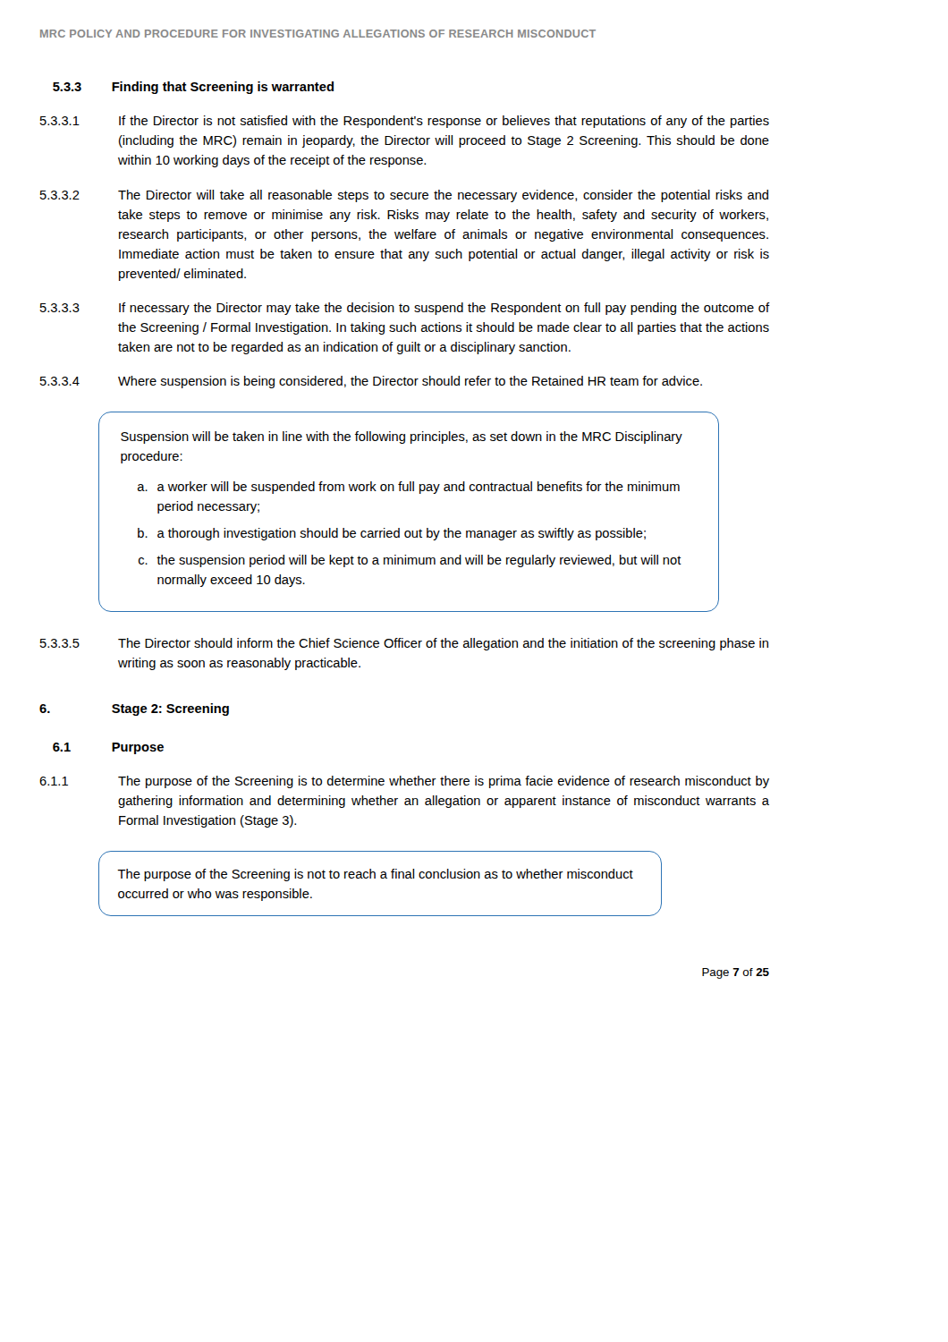MRC POLICY AND PROCEDURE FOR INVESTIGATING ALLEGATIONS OF RESEARCH MISCONDUCT
5.3.3
Finding that Screening is warranted
5.3.3.1
If the Director is not satisfied with the Respondent's response or believes that reputations of any of the parties (including the MRC) remain in jeopardy, the Director will proceed to Stage 2 Screening. This should be done within 10 working days of the receipt of the response.
5.3.3.2
The Director will take all reasonable steps to secure the necessary evidence, consider the potential risks and take steps to remove or minimise any risk. Risks may relate to the health, safety and security of workers, research participants, or other persons, the welfare of animals or negative environmental consequences. Immediate action must be taken to ensure that any such potential or actual danger, illegal activity or risk is prevented/ eliminated.
5.3.3.3
If necessary the Director may take the decision to suspend the Respondent on full pay pending the outcome of the Screening / Formal Investigation. In taking such actions it should be made clear to all parties that the actions taken are not to be regarded as an indication of guilt or a disciplinary sanction.
5.3.3.4
Where suspension is being considered, the Director should refer to the Retained HR team for advice.
Suspension will be taken in line with the following principles, as set down in the MRC Disciplinary procedure:
a worker will be suspended from work on full pay and contractual benefits for the minimum period necessary;
a thorough investigation should be carried out by the manager as swiftly as possible;
the suspension period will be kept to a minimum and will be regularly reviewed, but will not normally exceed 10 days.
5.3.3.5
The Director should inform the Chief Science Officer of the allegation and the initiation of the screening phase in writing as soon as reasonably practicable.
6.
Stage 2: Screening
6.1
Purpose
6.1.1
The purpose of the Screening is to determine whether there is prima facie evidence of research misconduct by gathering information and determining whether an allegation or apparent instance of misconduct warrants a Formal Investigation (Stage 3).
The purpose of the Screening is not to reach a final conclusion as to whether misconduct occurred or who was responsible.
Page 7 of 25